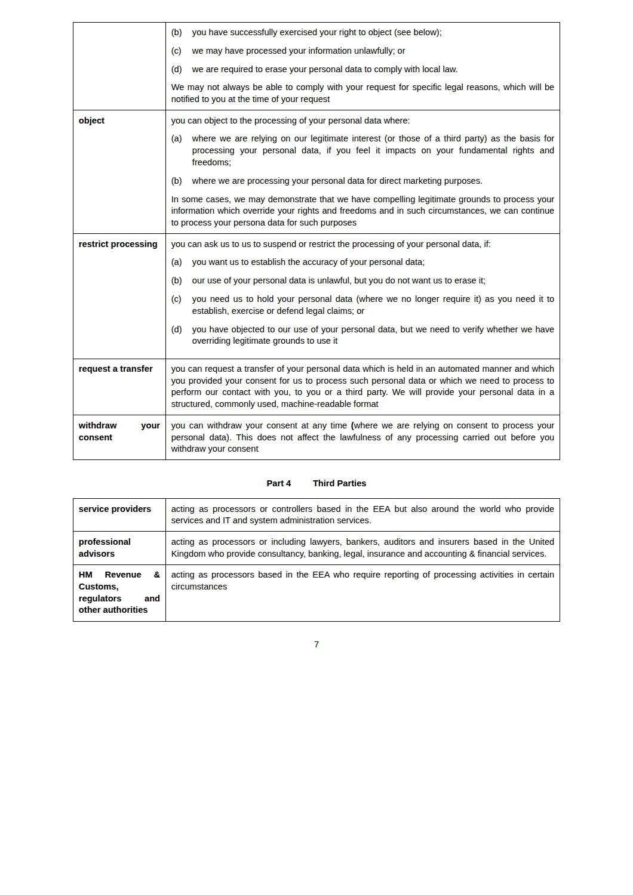| | (b) you have successfully exercised your right to object (see below); (c) we may have processed your information unlawfully; or (d) we are required to erase your personal data to comply with local law. We may not always be able to comply with your request for specific legal reasons, which will be notified to you at the time of your request |
| object | you can object to the processing of your personal data where: (a) where we are relying on our legitimate interest (or those of a third party) as the basis for processing your personal data, if you feel it impacts on your fundamental rights and freedoms; (b) where we are processing your personal data for direct marketing purposes. In some cases, we may demonstrate that we have compelling legitimate grounds to process your information which override your rights and freedoms and in such circumstances, we can continue to process your persona data for such purposes |
| restrict processing | you can ask us to us to suspend or restrict the processing of your personal data, if: (a) you want us to establish the accuracy of your personal data; (b) our use of your personal data is unlawful, but you do not want us to erase it; (c) you need us to hold your personal data (where we no longer require it) as you need it to establish, exercise or defend legal claims; or (d) you have objected to our use of your personal data, but we need to verify whether we have overriding legitimate grounds to use it |
| request a transfer | you can request a transfer of your personal data which is held in an automated manner and which you provided your consent for us to process such personal data or which we need to process to perform our contact with you, to you or a third party. We will provide your personal data in a structured, commonly used, machine-readable format |
| withdraw your consent | you can withdraw your consent at any time ( where we are relying on consent to process your personal data). This does not affect the lawfulness of any processing carried out before you withdraw your consent |
Part 4 Third Parties
| service providers | acting as processors or controllers based in the EEA but also around the world who provide services and IT and system administration services. |
| professional advisors | acting as processors or including lawyers, bankers, auditors and insurers based in the United Kingdom who provide consultancy, banking, legal, insurance and accounting & financial services. |
| HM Revenue & Customs, regulators and other authorities | acting as processors based in the EEA who require reporting of processing activities in certain circumstances |
7